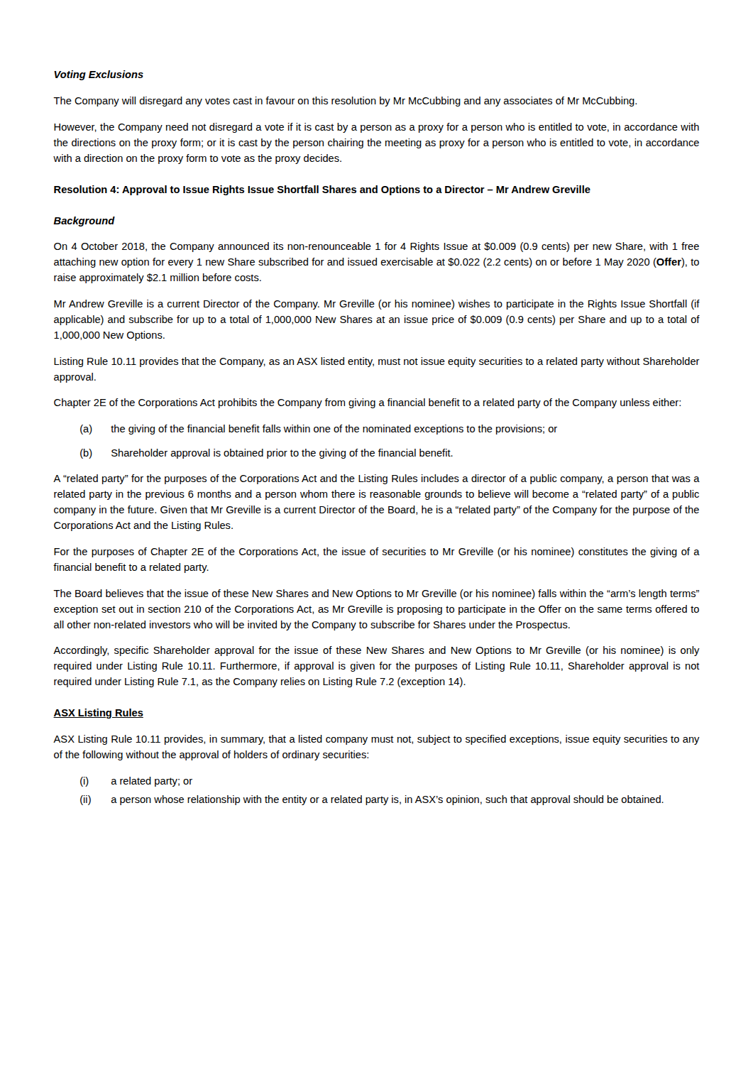Voting Exclusions
The Company will disregard any votes cast in favour on this resolution by Mr McCubbing and any associates of Mr McCubbing.
However, the Company need not disregard a vote if it is cast by a person as a proxy for a person who is entitled to vote, in accordance with the directions on the proxy form; or it is cast by the person chairing the meeting as proxy for a person who is entitled to vote, in accordance with a direction on the proxy form to vote as the proxy decides.
Resolution 4: Approval to Issue Rights Issue Shortfall Shares and Options to a Director – Mr Andrew Greville
Background
On 4 October 2018, the Company announced its non-renounceable 1 for 4 Rights Issue at $0.009 (0.9 cents) per new Share, with 1 free attaching new option for every 1 new Share subscribed for and issued exercisable at $0.022 (2.2 cents) on or before 1 May 2020 (Offer), to raise approximately $2.1 million before costs.
Mr Andrew Greville is a current Director of the Company. Mr Greville (or his nominee) wishes to participate in the Rights Issue Shortfall (if applicable) and subscribe for up to a total of 1,000,000 New Shares at an issue price of $0.009 (0.9 cents) per Share and up to a total of 1,000,000 New Options.
Listing Rule 10.11 provides that the Company, as an ASX listed entity, must not issue equity securities to a related party without Shareholder approval.
Chapter 2E of the Corporations Act prohibits the Company from giving a financial benefit to a related party of the Company unless either:
(a)
the giving of the financial benefit falls within one of the nominated exceptions to the provisions; or
(b)
Shareholder approval is obtained prior to the giving of the financial benefit.
A “related party” for the purposes of the Corporations Act and the Listing Rules includes a director of a public company, a person that was a related party in the previous 6 months and a person whom there is reasonable grounds to believe will become a “related party” of a public company in the future. Given that Mr Greville is a current Director of the Board, he is a “related party” of the Company for the purpose of the Corporations Act and the Listing Rules.
For the purposes of Chapter 2E of the Corporations Act, the issue of securities to Mr Greville (or his nominee) constitutes the giving of a financial benefit to a related party.
The Board believes that the issue of these New Shares and New Options to Mr Greville (or his nominee) falls within the “arm’s length terms” exception set out in section 210 of the Corporations Act, as Mr Greville is proposing to participate in the Offer on the same terms offered to all other non-related investors who will be invited by the Company to subscribe for Shares under the Prospectus.
Accordingly, specific Shareholder approval for the issue of these New Shares and New Options to Mr Greville (or his nominee) is only required under Listing Rule 10.11. Furthermore, if approval is given for the purposes of Listing Rule 10.11, Shareholder approval is not required under Listing Rule 7.1, as the Company relies on Listing Rule 7.2 (exception 14).
ASX Listing Rules
ASX Listing Rule 10.11 provides, in summary, that a listed company must not, subject to specified exceptions, issue equity securities to any of the following without the approval of holders of ordinary securities:
(i)
a related party; or
(ii)
a person whose relationship with the entity or a related party is, in ASX’s opinion, such that approval should be obtained.